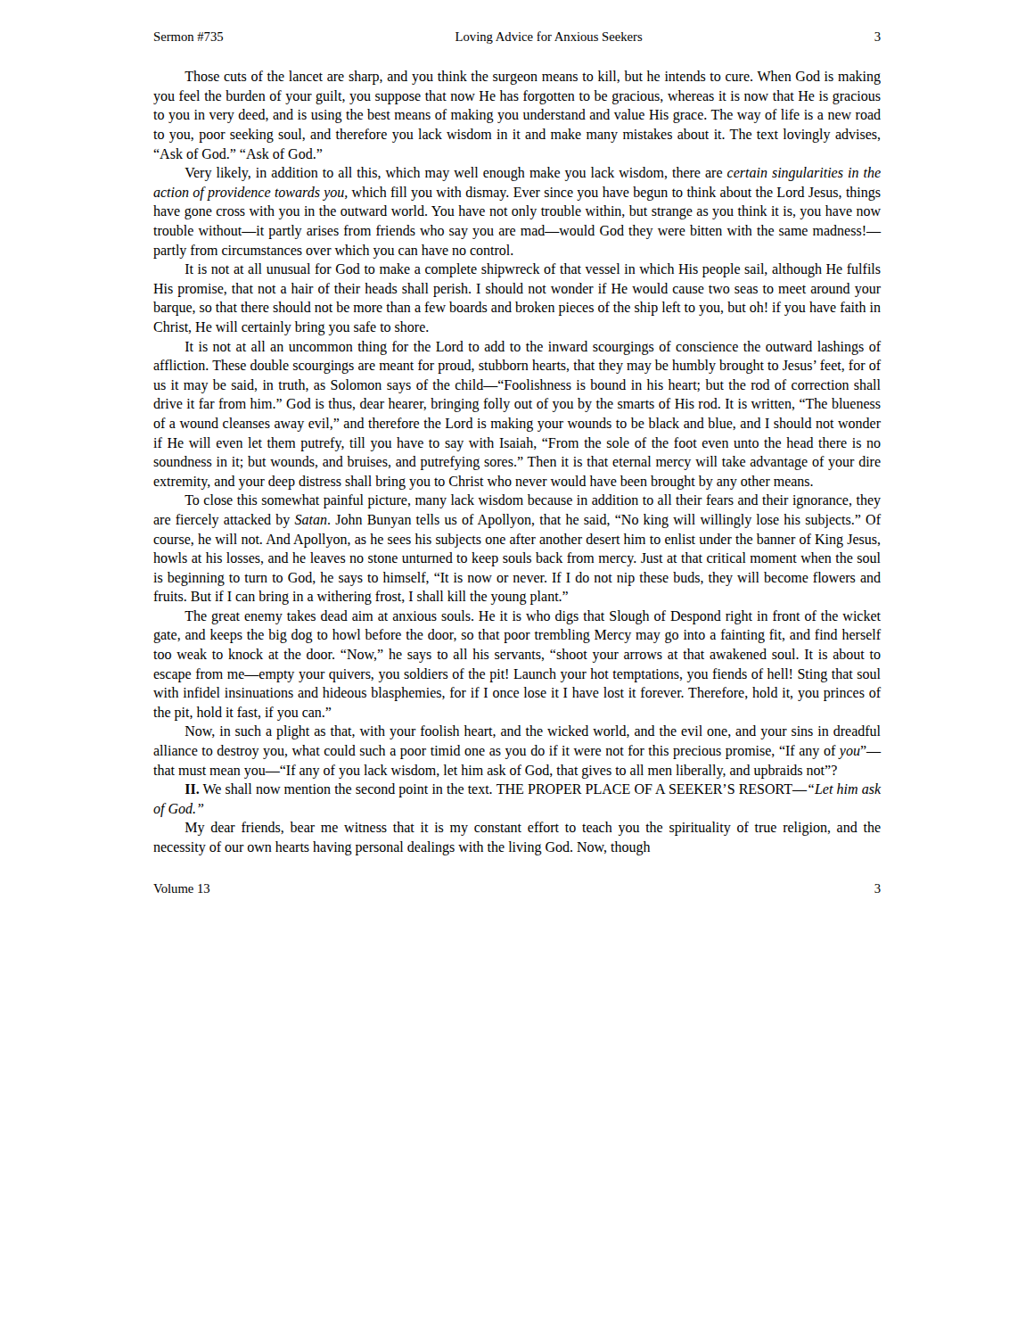Sermon #735 Loving Advice for Anxious Seekers 3
Those cuts of the lancet are sharp, and you think the surgeon means to kill, but he intends to cure. When God is making you feel the burden of your guilt, you suppose that now He has forgotten to be gracious, whereas it is now that He is gracious to you in very deed, and is using the best means of making you understand and value His grace. The way of life is a new road to you, poor seeking soul, and therefore you lack wisdom in it and make many mistakes about it. The text lovingly advises, “Ask of God.” “Ask of God.”
Very likely, in addition to all this, which may well enough make you lack wisdom, there are certain singularities in the action of providence towards you, which fill you with dismay. Ever since you have begun to think about the Lord Jesus, things have gone cross with you in the outward world. You have not only trouble within, but strange as you think it is, you have now trouble without—it partly arises from friends who say you are mad—would God they were bitten with the same madness!—partly from circumstances over which you can have no control.
It is not at all unusual for God to make a complete shipwreck of that vessel in which His people sail, although He fulfils His promise, that not a hair of their heads shall perish. I should not wonder if He would cause two seas to meet around your barque, so that there should not be more than a few boards and broken pieces of the ship left to you, but oh! if you have faith in Christ, He will certainly bring you safe to shore.
It is not at all an uncommon thing for the Lord to add to the inward scourgings of conscience the outward lashings of affliction. These double scourgings are meant for proud, stubborn hearts, that they may be humbly brought to Jesus’ feet, for of us it may be said, in truth, as Solomon says of the child—“Foolishness is bound in his heart; but the rod of correction shall drive it far from him.” God is thus, dear hearer, bringing folly out of you by the smarts of His rod. It is written, “The blueness of a wound cleanses away evil,” and therefore the Lord is making your wounds to be black and blue, and I should not wonder if He will even let them putrefy, till you have to say with Isaiah, “From the sole of the foot even unto the head there is no soundness in it; but wounds, and bruises, and putrefying sores.” Then it is that eternal mercy will take advantage of your dire extremity, and your deep distress shall bring you to Christ who never would have been brought by any other means.
To close this somewhat painful picture, many lack wisdom because in addition to all their fears and their ignorance, they are fiercely attacked by Satan. John Bunyan tells us of Apollyon, that he said, “No king will willingly lose his subjects.” Of course, he will not. And Apollyon, as he sees his subjects one after another desert him to enlist under the banner of King Jesus, howls at his losses, and he leaves no stone unturned to keep souls back from mercy. Just at that critical moment when the soul is beginning to turn to God, he says to himself, “It is now or never. If I do not nip these buds, they will become flowers and fruits. But if I can bring in a withering frost, I shall kill the young plant.”
The great enemy takes dead aim at anxious souls. He it is who digs that Slough of Despond right in front of the wicket gate, and keeps the big dog to howl before the door, so that poor trembling Mercy may go into a fainting fit, and find herself too weak to knock at the door. “Now,” he says to all his servants, “shoot your arrows at that awakened soul. It is about to escape from me—empty your quivers, you soldiers of the pit! Launch your hot temptations, you fiends of hell! Sting that soul with infidel insinuations and hideous blasphemies, for if I once lose it I have lost it forever. Therefore, hold it, you princes of the pit, hold it fast, if you can.”
Now, in such a plight as that, with your foolish heart, and the wicked world, and the evil one, and your sins in dreadful alliance to destroy you, what could such a poor timid one as you do if it were not for this precious promise, “If any of you”—that must mean you—“If any of you lack wisdom, let him ask of God, that gives to all men liberally, and upbraids not”?
II. We shall now mention the second point in the text. THE PROPER PLACE OF A SEEKER’S RESORT—“Let him ask of God.”
My dear friends, bear me witness that it is my constant effort to teach you the spirituality of true religion, and the necessity of our own hearts having personal dealings with the living God. Now, though
Volume 13 3